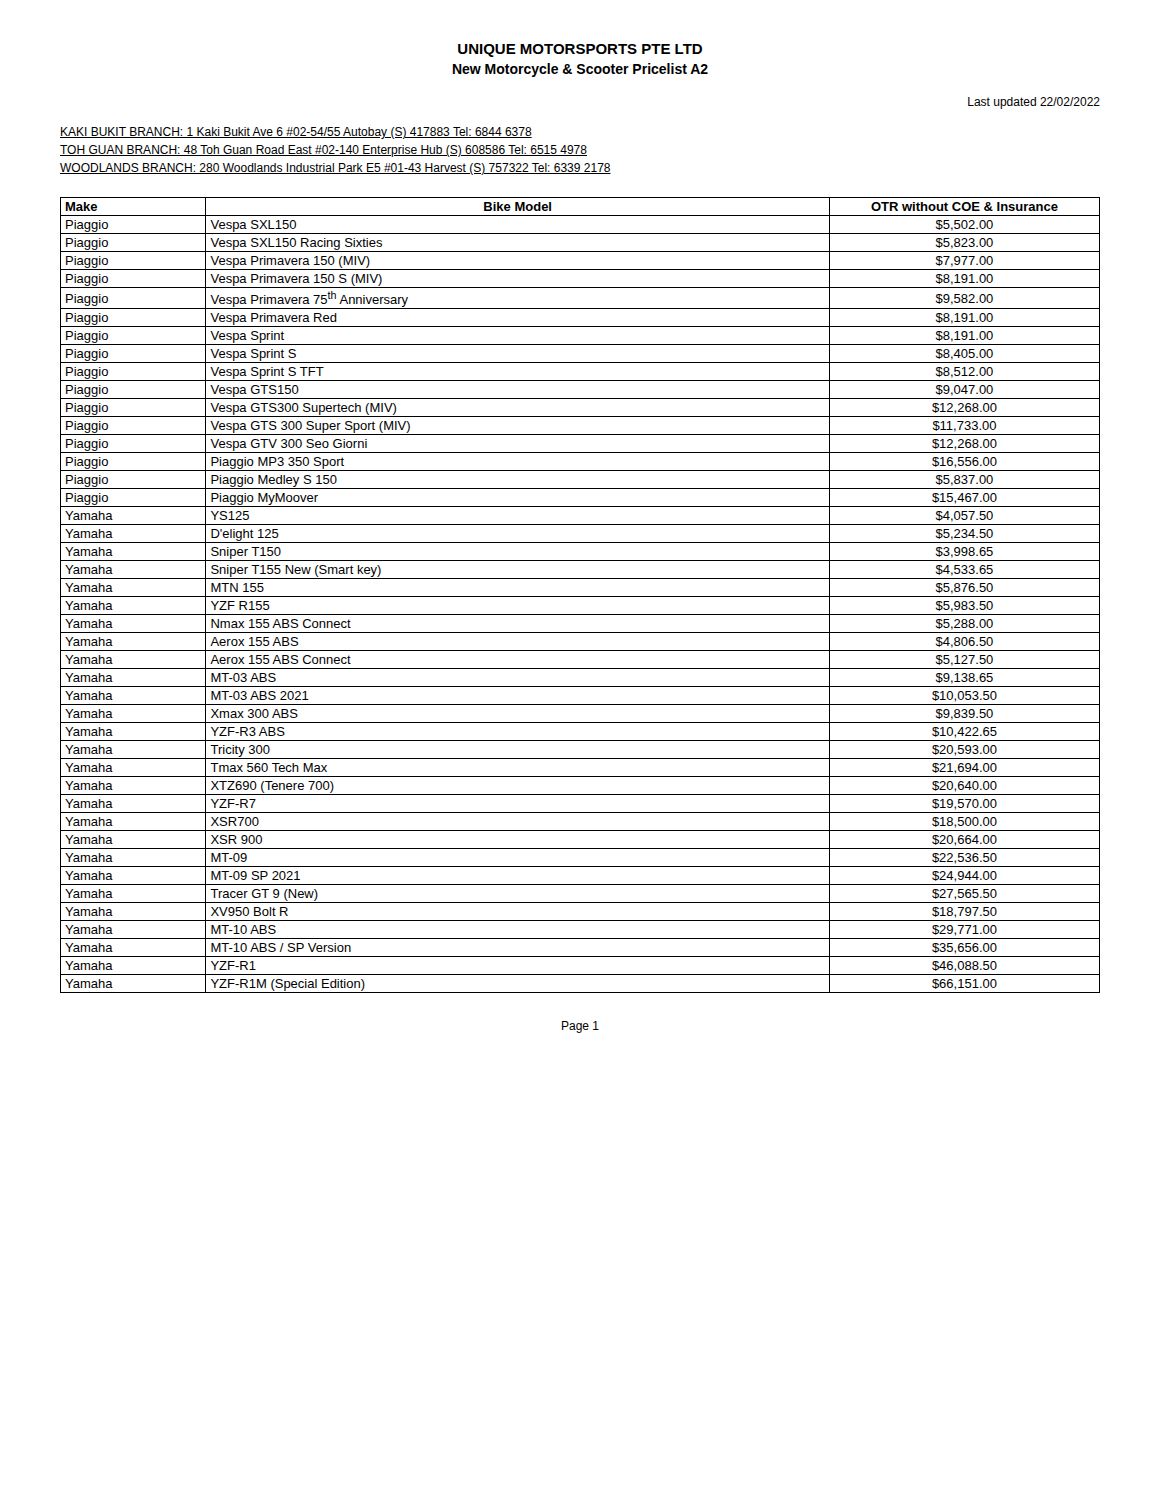UNIQUE MOTORSPORTS PTE LTD
New Motorcycle & Scooter Pricelist A2
Last updated 22/02/2022
KAKI BUKIT BRANCH: 1 Kaki Bukit Ave 6 #02-54/55 Autobay (S) 417883 Tel: 6844 6378
TOH GUAN BRANCH: 48 Toh Guan Road East #02-140 Enterprise Hub (S) 608586 Tel: 6515 4978
WOODLANDS BRANCH: 280 Woodlands Industrial Park E5 #01-43 Harvest (S) 757322 Tel: 6339 2178
| Make | Bike Model | OTR without COE & Insurance |
| --- | --- | --- |
| Piaggio | Vespa SXL150 | $5,502.00 |
| Piaggio | Vespa SXL150 Racing Sixties | $5,823.00 |
| Piaggio | Vespa Primavera 150 (MIV) | $7,977.00 |
| Piaggio | Vespa Primavera 150 S (MIV) | $8,191.00 |
| Piaggio | Vespa Primavera 75 th Anniversary | $9,582.00 |
| Piaggio | Vespa Primavera Red | $8,191.00 |
| Piaggio | Vespa Sprint | $8,191.00 |
| Piaggio | Vespa Sprint S | $8,405.00 |
| Piaggio | Vespa Sprint S TFT | $8,512.00 |
| Piaggio | Vespa GTS150 | $9,047.00 |
| Piaggio | Vespa GTS300 Supertech (MIV) | $12,268.00 |
| Piaggio | Vespa GTS 300 Super Sport (MIV) | $11,733.00 |
| Piaggio | Vespa GTV 300 Seo Giorni | $12,268.00 |
| Piaggio | Piaggio MP3 350 Sport | $16,556.00 |
| Piaggio | Piaggio Medley S 150 | $5,837.00 |
| Piaggio | Piaggio MyMoover | $15,467.00 |
| Yamaha | YS125 | $4,057.50 |
| Yamaha | D'elight 125 | $5,234.50 |
| Yamaha | Sniper T150 | $3,998.65 |
| Yamaha | Sniper T155 New (Smart key) | $4,533.65 |
| Yamaha | MTN 155 | $5,876.50 |
| Yamaha | YZF R155 | $5,983.50 |
| Yamaha | Nmax 155 ABS Connect | $5,288.00 |
| Yamaha | Aerox 155 ABS | $4,806.50 |
| Yamaha | Aerox 155 ABS Connect | $5,127.50 |
| Yamaha | MT-03 ABS | $9,138.65 |
| Yamaha | MT-03 ABS 2021 | $10,053.50 |
| Yamaha | Xmax 300 ABS | $9,839.50 |
| Yamaha | YZF-R3 ABS | $10,422.65 |
| Yamaha | Tricity 300 | $20,593.00 |
| Yamaha | Tmax 560 Tech Max | $21,694.00 |
| Yamaha | XTZ690 (Tenere 700) | $20,640.00 |
| Yamaha | YZF-R7 | $19,570.00 |
| Yamaha | XSR700 | $18,500.00 |
| Yamaha | XSR 900 | $20,664.00 |
| Yamaha | MT-09 | $22,536.50 |
| Yamaha | MT-09 SP 2021 | $24,944.00 |
| Yamaha | Tracer GT 9 (New) | $27,565.50 |
| Yamaha | XV950 Bolt R | $18,797.50 |
| Yamaha | MT-10 ABS | $29,771.00 |
| Yamaha | MT-10 ABS / SP Version | $35,656.00 |
| Yamaha | YZF-R1 | $46,088.50 |
| Yamaha | YZF-R1M (Special Edition) | $66,151.00 |
Page 1